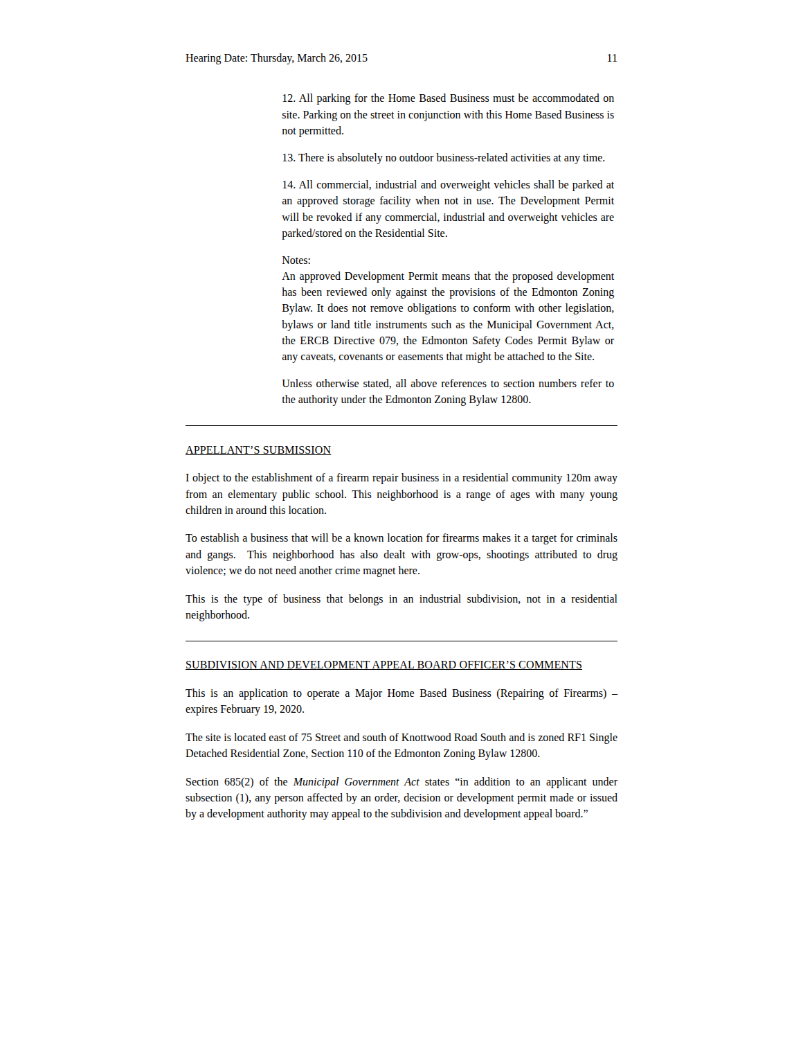Hearing Date: Thursday, March 26, 2015
11
12. All parking for the Home Based Business must be accommodated on site. Parking on the street in conjunction with this Home Based Business is not permitted.
13. There is absolutely no outdoor business-related activities at any time.
14. All commercial, industrial and overweight vehicles shall be parked at an approved storage facility when not in use. The Development Permit will be revoked if any commercial, industrial and overweight vehicles are parked/stored on the Residential Site.
Notes:
An approved Development Permit means that the proposed development has been reviewed only against the provisions of the Edmonton Zoning Bylaw. It does not remove obligations to conform with other legislation, bylaws or land title instruments such as the Municipal Government Act, the ERCB Directive 079, the Edmonton Safety Codes Permit Bylaw or any caveats, covenants or easements that might be attached to the Site.
Unless otherwise stated, all above references to section numbers refer to the authority under the Edmonton Zoning Bylaw 12800.
APPELLANT’S SUBMISSION
I object to the establishment of a firearm repair business in a residential community 120m away from an elementary public school. This neighborhood is a range of ages with many young children in around this location.
To establish a business that will be a known location for firearms makes it a target for criminals and gangs. This neighborhood has also dealt with grow-ops, shootings attributed to drug violence; we do not need another crime magnet here.
This is the type of business that belongs in an industrial subdivision, not in a residential neighborhood.
SUBDIVISION AND DEVELOPMENT APPEAL BOARD OFFICER’S COMMENTS
This is an application to operate a Major Home Based Business (Repairing of Firearms) – expires February 19, 2020.
The site is located east of 75 Street and south of Knottwood Road South and is zoned RF1 Single Detached Residential Zone, Section 110 of the Edmonton Zoning Bylaw 12800.
Section 685(2) of the Municipal Government Act states “in addition to an applicant under subsection (1), any person affected by an order, decision or development permit made or issued by a development authority may appeal to the subdivision and development appeal board.”